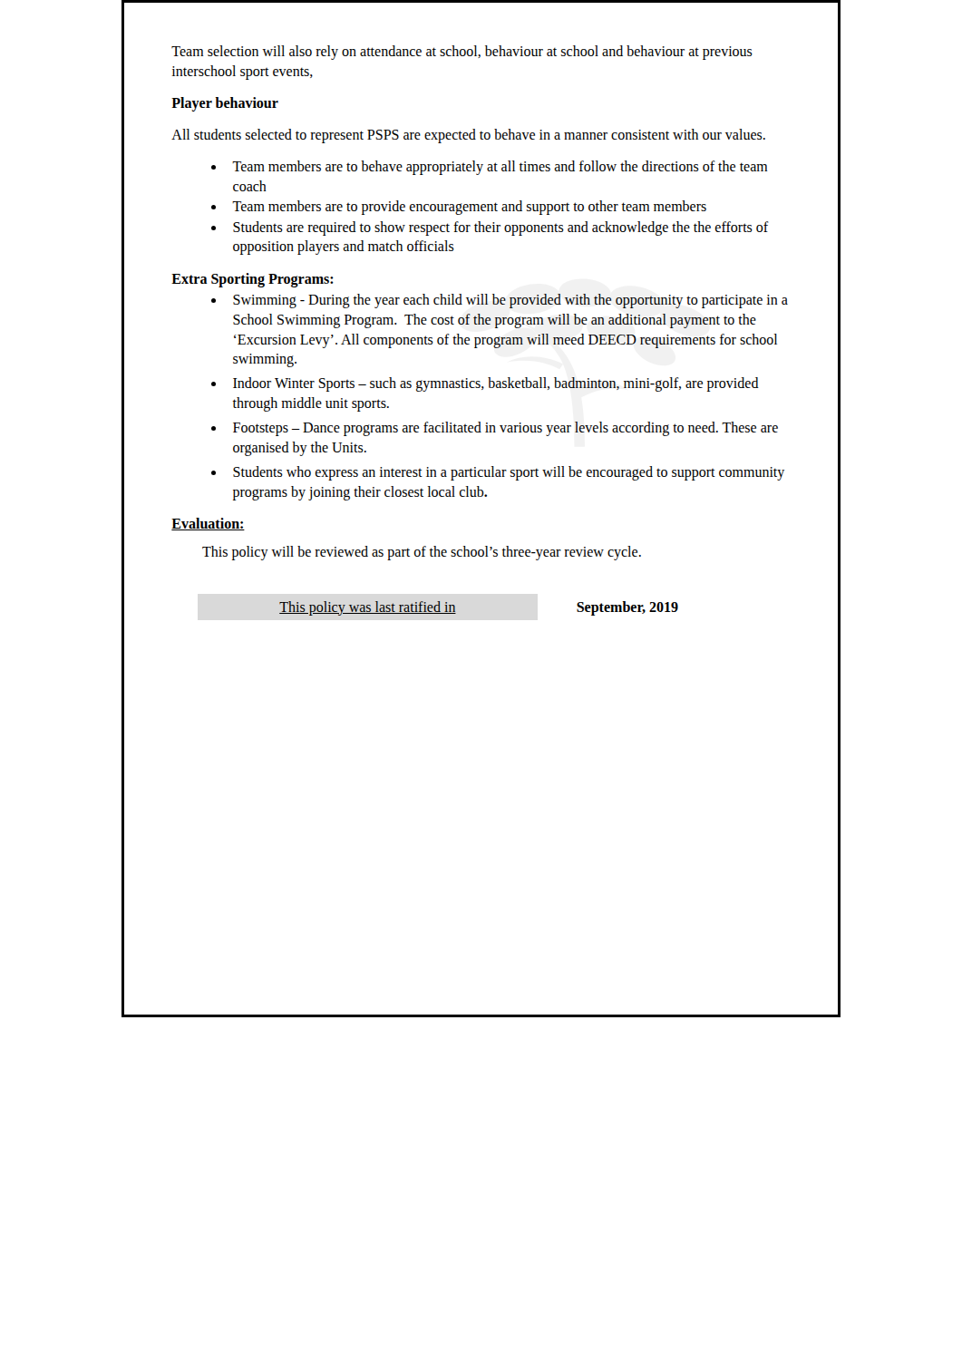Team selection will also rely on attendance at school, behaviour at school and behaviour at previous interschool sport events,
Player behaviour
All students selected to represent PSPS are expected to behave in a manner consistent with our values.
Team members are to behave appropriately at all times and follow the directions of the team coach
Team members are to provide encouragement and support to other team members
Students are required to show respect for their opponents and acknowledge the the efforts of opposition players and match officials
Extra Sporting Programs:
Swimming - During the year each child will be provided with the opportunity to participate in a School Swimming Program. The cost of the program will be an additional payment to the ‘Excursion Levy’. All components of the program will meed DEECD requirements for school swimming.
Indoor Winter Sports – such as gymnastics, basketball, badminton, mini-golf, are provided through middle unit sports.
Footsteps – Dance programs are facilitated in various year levels according to need. These are organised by the Units.
Students who express an interest in a particular sport will be encouraged to support community programs by joining their closest local club.
Evaluation:
This policy will be reviewed as part of the school’s three-year review cycle.
This policy was last ratified in
September, 2019